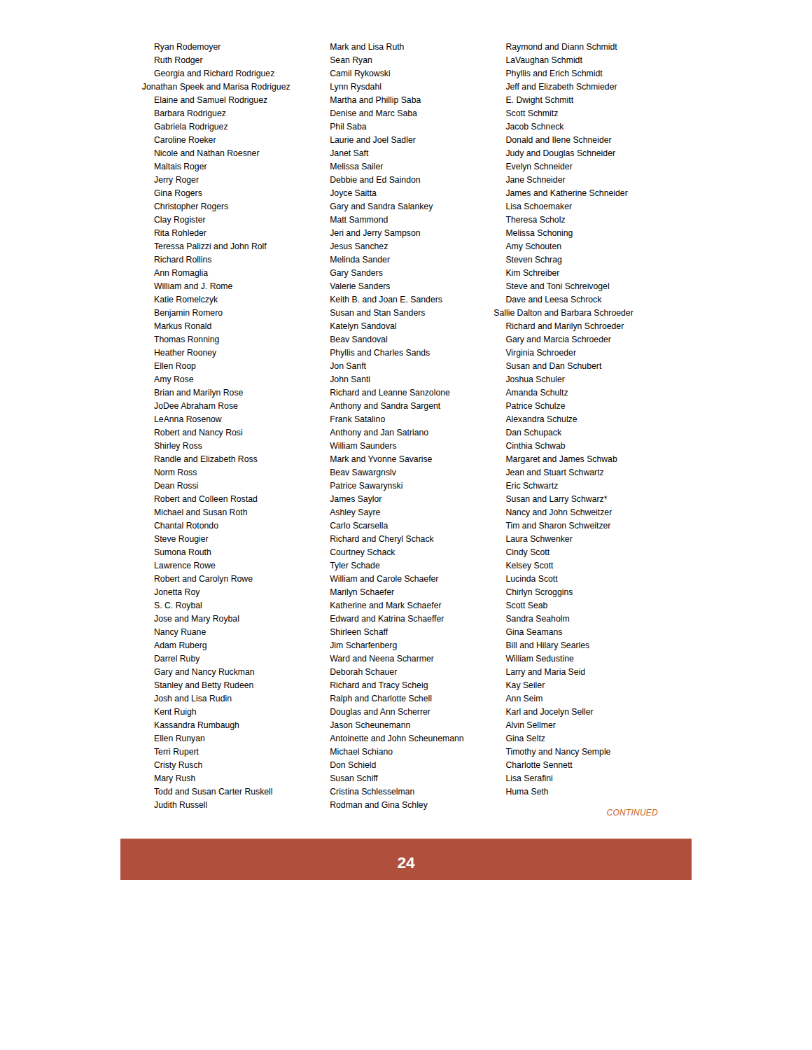Ryan Rodemoyer
Ruth Rodger
Georgia and Richard Rodriguez
Jonathan Speek and Marisa Rodriguez
Elaine and Samuel Rodriguez
Barbara Rodriguez
Gabriela Rodriguez
Caroline Roeker
Nicole and Nathan Roesner
Maltais Roger
Jerry Roger
Gina Rogers
Christopher Rogers
Clay Rogister
Rita Rohleder
Teressa Palizzi and John Rolf
Richard Rollins
Ann Romaglia
William and J. Rome
Katie Romelczyk
Benjamin Romero
Markus Ronald
Thomas Ronning
Heather Rooney
Ellen Roop
Amy Rose
Brian and Marilyn Rose
JoDee Abraham Rose
LeAnna Rosenow
Robert and Nancy Rosi
Shirley Ross
Randle and Elizabeth Ross
Norm Ross
Dean Rossi
Robert and Colleen Rostad
Michael and Susan Roth
Chantal Rotondo
Steve Rougier
Sumona Routh
Lawrence Rowe
Robert and Carolyn Rowe
Jonetta Roy
S. C. Roybal
Jose and Mary Roybal
Nancy Ruane
Adam Ruberg
Darrel Ruby
Gary and Nancy Ruckman
Stanley and Betty Rudeen
Josh and Lisa Rudin
Kent Ruigh
Kassandra Rumbaugh
Ellen Runyan
Terri Rupert
Cristy Rusch
Mary Rush
Todd and Susan Carter Ruskell
Judith Russell
Mark and Lisa Ruth
Sean Ryan
Camil Rykowski
Lynn Rysdahl
Martha and Phillip Saba
Denise and Marc Saba
Phil Saba
Laurie and Joel Sadler
Janet Saft
Melissa Sailer
Debbie and Ed Saindon
Joyce Saitta
Gary and Sandra Salankey
Matt Sammond
Jeri and Jerry Sampson
Jesus Sanchez
Melinda Sander
Gary Sanders
Valerie Sanders
Keith B. and Joan E. Sanders
Susan and Stan Sanders
Katelyn Sandoval
Beav Sandoval
Phyllis and Charles Sands
Jon Sanft
John Santi
Richard and Leanne Sanzolone
Anthony and Sandra Sargent
Frank Satalino
Anthony and Jan Satriano
William Saunders
Mark and Yvonne Savarise
Beav Sawargnslv
Patrice Sawarynski
James Saylor
Ashley Sayre
Carlo Scarsella
Richard and Cheryl Schack
Courtney Schack
Tyler Schade
William and Carole Schaefer
Marilyn Schaefer
Katherine and Mark Schaefer
Edward and Katrina Schaeffer
Shirleen Schaff
Jim Scharfenberg
Ward and Neena Scharmer
Deborah Schauer
Richard and Tracy Scheig
Ralph and Charlotte Schell
Douglas and Ann Scherrer
Jason Scheunemann
Antoinette and John Scheunemann
Michael Schiano
Don Schield
Susan Schiff
Cristina Schlesselman
Rodman and Gina Schley
Raymond and Diann Schmidt
LaVaughan Schmidt
Phyllis and Erich Schmidt
Jeff and Elizabeth Schmieder
E. Dwight Schmitt
Scott Schmitz
Jacob Schneck
Donald and Ilene Schneider
Judy and Douglas Schneider
Evelyn Schneider
Jane Schneider
James and Katherine Schneider
Lisa Schoemaker
Theresa Scholz
Melissa Schoning
Amy Schouten
Steven Schrag
Kim Schreiber
Steve and Toni Schreivogel
Dave and Leesa Schrock
Sallie Dalton and Barbara Schroeder
Richard and Marilyn Schroeder
Gary and Marcia Schroeder
Virginia Schroeder
Susan and Dan Schubert
Joshua Schuler
Amanda Schultz
Patrice Schulze
Alexandra Schulze
Dan Schupack
Cinthia Schwab
Margaret and James Schwab
Jean and Stuart Schwartz
Eric Schwartz
Susan and Larry Schwarz*
Nancy and John Schweitzer
Tim and Sharon Schweitzer
Laura Schwenker
Cindy Scott
Kelsey Scott
Lucinda Scott
Chirlyn Scroggins
Scott Seab
Sandra Seaholm
Gina Seamans
Bill and Hilary Searles
William Sedustine
Larry and Maria Seid
Kay Seiler
Ann Seim
Karl and Jocelyn Seller
Alvin Sellmer
Gina Seltz
Timothy and Nancy Semple
Charlotte Sennett
Lisa Serafini
Huma Seth
CONTINUED
24